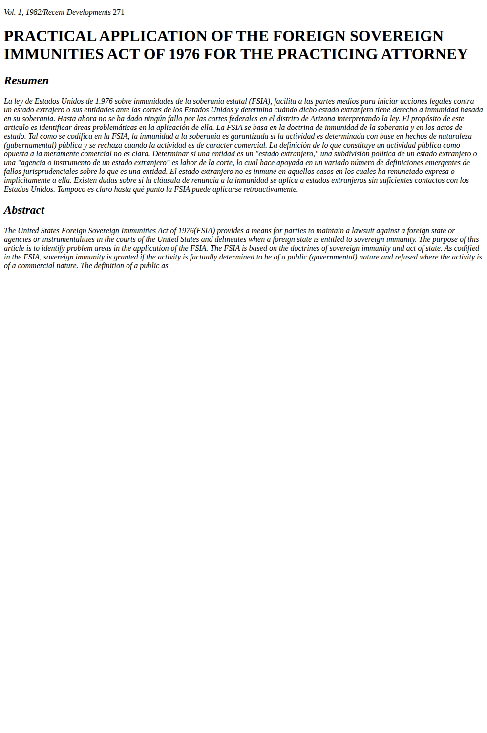Vol. 1, 1982/Recent Developments 271
PRACTICAL APPLICATION OF THE FOREIGN SOVEREIGN IMMUNITIES ACT OF 1976 FOR THE PRACTICING ATTORNEY
Resumen
La ley de Estados Unidos de 1.976 sobre inmunidades de la soberania estatal (FSIA), facilita a las partes medios para iniciar acciones legales contra un estado extrajero o sus entidades ante las cortes de los Estados Unidos y determina cuándo dicho estado extranjero tiene derecho a inmunidad basada en su soberania. Hasta ahora no se ha dado ningún fallo por las cortes federales en el distrito de Arizona interpretando la ley. El propósito de este articulo es identificar áreas problemáticas en la aplicación de ella. La FSIA se basa en la doctrina de inmunidad de la soberania y en los actos de estado. Tal como se codifica en la FSIA, la inmunidad a la soberania es garantizada si la actividad es determinada con base en hechos de naturaleza (gubernamental) pública y se rechaza cuando la actividad es de caracter comercial. La definición de lo que constituye un actividad pública como opuesta a la meramente comercial no es clara. Determinar si una entidad es un "estado extranjero," una subdivisión politica de un estado extranjero o una "agencia o instrumento de un estado extranjero" es labor de la corte, lo cual hace apoyada en un variado número de definiciones emergentes de fallos jurisprudenciales sobre lo que es una entidad. El estado extranjero no es inmune en aquellos casos en los cuales ha renunciado expresa o implicitamente a ella. Existen dudas sobre si la cláusula de renuncia a la inmunidad se aplica a estados extranjeros sin suficientes contactos con los Estados Unidos. Tampoco es claro hasta qué punto la FSIA puede aplicarse retroactivamente.
Abstract
The United States Foreign Sovereign Immunities Act of 1976(FSIA) provides a means for parties to maintain a lawsuit against a foreign state or agencies or instrumentalities in the courts of the United States and delineates when a foreign state is entitled to sovereign immunity. The purpose of this article is to identify problem areas in the application of the FSIA. The FSIA is based on the doctrines of sovereign immunity and act of state. As codified in the FSIA, sovereign immunity is granted if the activity is factually determined to be of a public (governmental) nature and refused where the activity is of a commercial nature. The definition of a public as